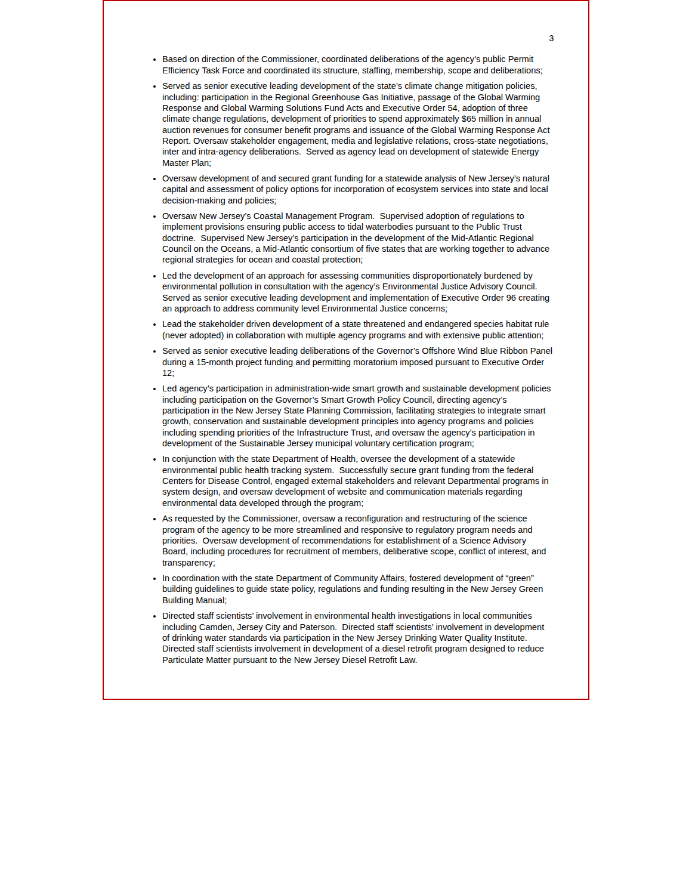3
Based on direction of the Commissioner, coordinated deliberations of the agency’s public Permit Efficiency Task Force and coordinated its structure, staffing, membership, scope and deliberations;
Served as senior executive leading development of the state’s climate change mitigation policies, including: participation in the Regional Greenhouse Gas Initiative, passage of the Global Warming Response and Global Warming Solutions Fund Acts and Executive Order 54, adoption of three climate change regulations, development of priorities to spend approximately $65 million in annual auction revenues for consumer benefit programs and issuance of the Global Warming Response Act Report. Oversaw stakeholder engagement, media and legislative relations, cross-state negotiations, inter and intra-agency deliberations. Served as agency lead on development of statewide Energy Master Plan;
Oversaw development of and secured grant funding for a statewide analysis of New Jersey’s natural capital and assessment of policy options for incorporation of ecosystem services into state and local decision-making and policies;
Oversaw New Jersey’s Coastal Management Program. Supervised adoption of regulations to implement provisions ensuring public access to tidal waterbodies pursuant to the Public Trust doctrine. Supervised New Jersey’s participation in the development of the Mid-Atlantic Regional Council on the Oceans, a Mid-Atlantic consortium of five states that are working together to advance regional strategies for ocean and coastal protection;
Led the development of an approach for assessing communities disproportionately burdened by environmental pollution in consultation with the agency’s Environmental Justice Advisory Council. Served as senior executive leading development and implementation of Executive Order 96 creating an approach to address community level Environmental Justice concerns;
Lead the stakeholder driven development of a state threatened and endangered species habitat rule (never adopted) in collaboration with multiple agency programs and with extensive public attention;
Served as senior executive leading deliberations of the Governor’s Offshore Wind Blue Ribbon Panel during a 15-month project funding and permitting moratorium imposed pursuant to Executive Order 12;
Led agency’s participation in administration-wide smart growth and sustainable development policies including participation on the Governor’s Smart Growth Policy Council, directing agency’s participation in the New Jersey State Planning Commission, facilitating strategies to integrate smart growth, conservation and sustainable development principles into agency programs and policies including spending priorities of the Infrastructure Trust, and oversaw the agency’s participation in development of the Sustainable Jersey municipal voluntary certification program;
In conjunction with the state Department of Health, oversee the development of a statewide environmental public health tracking system. Successfully secure grant funding from the federal Centers for Disease Control, engaged external stakeholders and relevant Departmental programs in system design, and oversaw development of website and communication materials regarding environmental data developed through the program;
As requested by the Commissioner, oversaw a reconfiguration and restructuring of the science program of the agency to be more streamlined and responsive to regulatory program needs and priorities. Oversaw development of recommendations for establishment of a Science Advisory Board, including procedures for recruitment of members, deliberative scope, conflict of interest, and transparency;
In coordination with the state Department of Community Affairs, fostered development of “green” building guidelines to guide state policy, regulations and funding resulting in the New Jersey Green Building Manual;
Directed staff scientists’ involvement in environmental health investigations in local communities including Camden, Jersey City and Paterson. Directed staff scientists’ involvement in development of drinking water standards via participation in the New Jersey Drinking Water Quality Institute. Directed staff scientists involvement in development of a diesel retrofit program designed to reduce Particulate Matter pursuant to the New Jersey Diesel Retrofit Law.